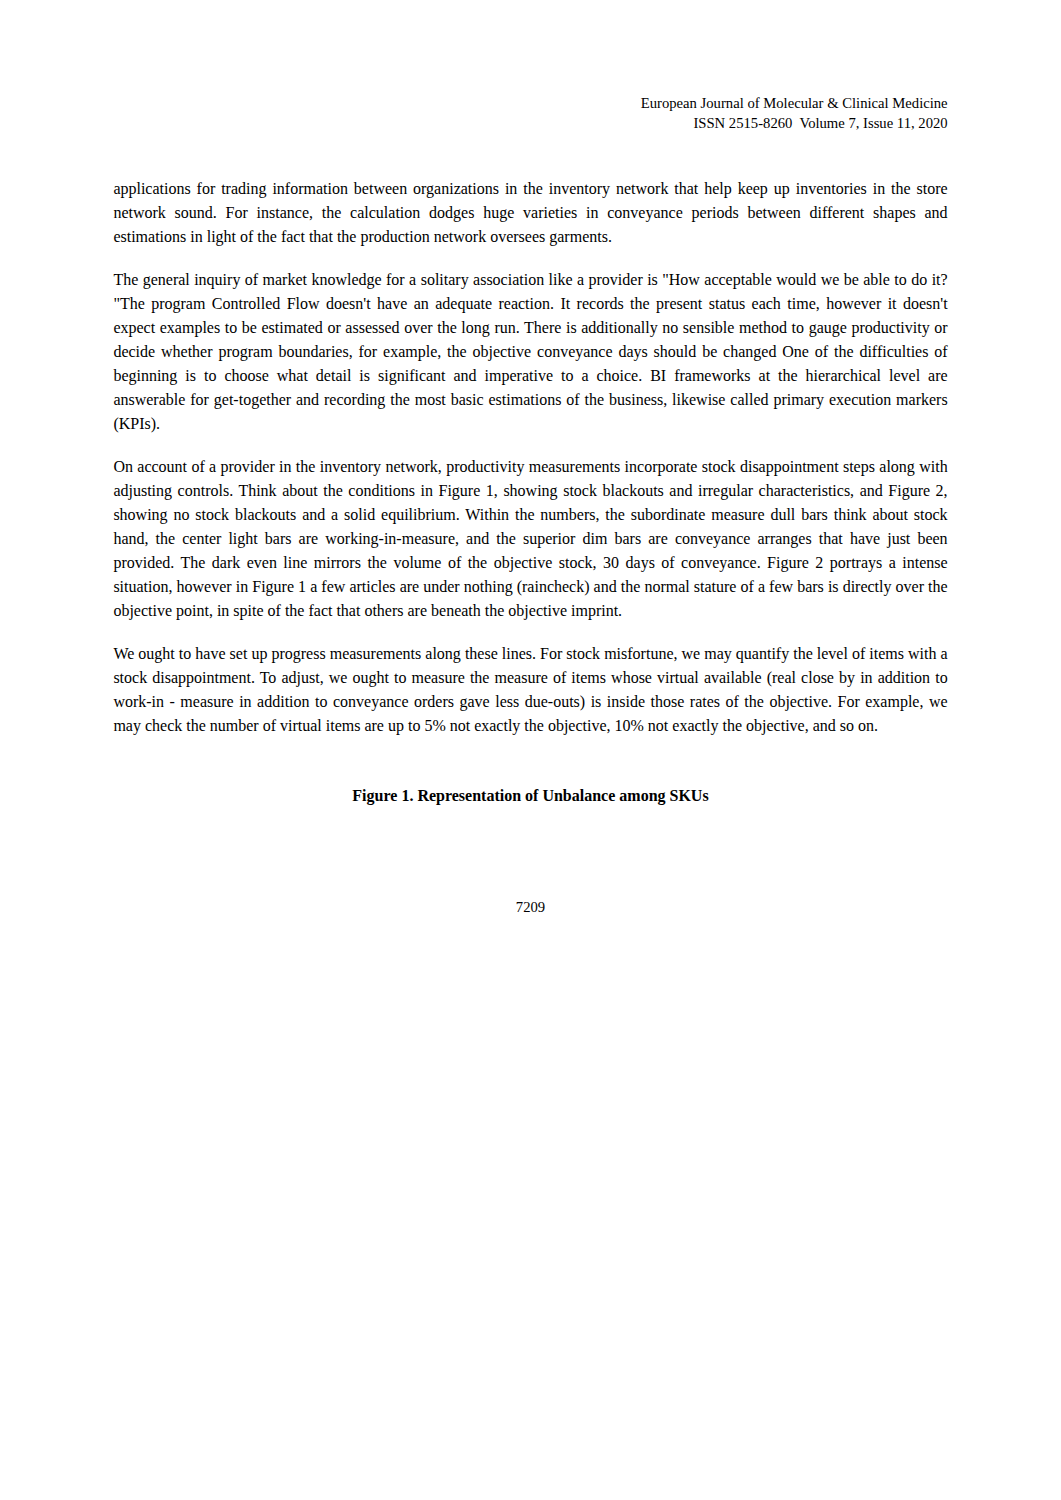European Journal of Molecular & Clinical Medicine
ISSN 2515-8260 Volume 7, Issue 11, 2020
applications for trading information between organizations in the inventory network that help keep up inventories in the store network sound. For instance, the calculation dodges huge varieties in conveyance periods between different shapes and estimations in light of the fact that the production network oversees garments.
The general inquiry of market knowledge for a solitary association like a provider is "How acceptable would we be able to do it? "The program Controlled Flow doesn't have an adequate reaction. It records the present status each time, however it doesn't expect examples to be estimated or assessed over the long run. There is additionally no sensible method to gauge productivity or decide whether program boundaries, for example, the objective conveyance days should be changed One of the difficulties of beginning is to choose what detail is significant and imperative to a choice. BI frameworks at the hierarchical level are answerable for get-together and recording the most basic estimations of the business, likewise called primary execution markers (KPIs).
On account of a provider in the inventory network, productivity measurements incorporate stock disappointment steps along with adjusting controls. Think about the conditions in Figure 1, showing stock blackouts and irregular characteristics, and Figure 2, showing no stock blackouts and a solid equilibrium. Within the numbers, the subordinate measure dull bars think about stock hand, the center light bars are working-in-measure, and the superior dim bars are conveyance arranges that have just been provided. The dark even line mirrors the volume of the objective stock, 30 days of conveyance. Figure 2 portrays a intense situation, however in Figure 1 a few articles are under nothing (raincheck) and the normal stature of a few bars is directly over the objective point, in spite of the fact that others are beneath the objective imprint.
We ought to have set up progress measurements along these lines. For stock misfortune, we may quantify the level of items with a stock disappointment. To adjust, we ought to measure the measure of items whose virtual available (real close by in addition to work-in - measure in addition to conveyance orders gave less due-outs) is inside those rates of the objective. For example, we may check the number of virtual items are up to 5% not exactly the objective, 10% not exactly the objective, and so on.
Figure 1. Representation of Unbalance among SKUs
7209